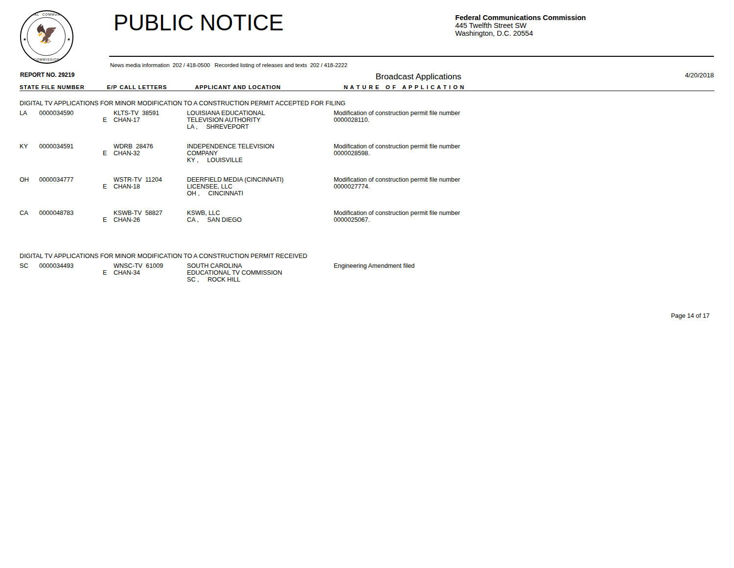| FEDERAL COMMUNICATIONS 🦅 ★ ★ COMMISSION | PUBLIC NOTICE | Federal Communications Commission 445 Twelfth Street SW Washington, D.C. 20554 |
News media information 202 / 418-0500 Recorded listing of releases and texts 202 / 418-2222
| REPORT NO. 29219 | Broadcast Applications | 4/20/2018 |
| STATE | FILE NUMBER | E/P | CALL LETTERS | APPLICANT AND LOCATION | N A T U R E O F A P P L I C A T I O N |
| --- | --- | --- | --- | --- | --- |
DIGITAL TV APPLICATIONS FOR MINOR MODIFICATION TO A CONSTRUCTION PERMIT ACCEPTED FOR FILING
| LA | 0000034590 | | KLTS-TV 38591 | LOUISIANA EDUCATIONAL | Modification of construction permit file number |
| | | E | CHAN-17 | TELEVISION AUTHORITY | 0000028110. |
| | | | | LA , SHREVEPORT | |
| KY | 0000034591 | | WDRB 28476 | INDEPENDENCE TELEVISION | Modification of construction permit file number |
| | | E | CHAN-32 | COMPANY | 0000028598. |
| | | | | KY , LOUISVILLE | |
| OH | 0000034777 | | WSTR-TV 11204 | DEERFIELD MEDIA (CINCINNATI) | Modification of construction permit file number |
| | | E | CHAN-18 | LICENSEE, LLC | 0000027774. |
| | | | | OH , CINCINNATI | |
| CA | 0000048783 | | KSWB-TV 58827 | KSWB, LLC | Modification of construction permit file number |
| | | E | CHAN-26 | CA , SAN DIEGO | 0000025067. |
DIGITAL TV APPLICATIONS FOR MINOR MODIFICATION TO A CONSTRUCTION PERMIT RECEIVED
| SC | 0000034493 | | WNSC-TV 61009 | SOUTH CAROLINA | Engineering Amendment filed |
| | | E | CHAN-34 | EDUCATIONAL TV COMMISSION | |
| | | | | SC , ROCK HILL | |
Page 14 of 17